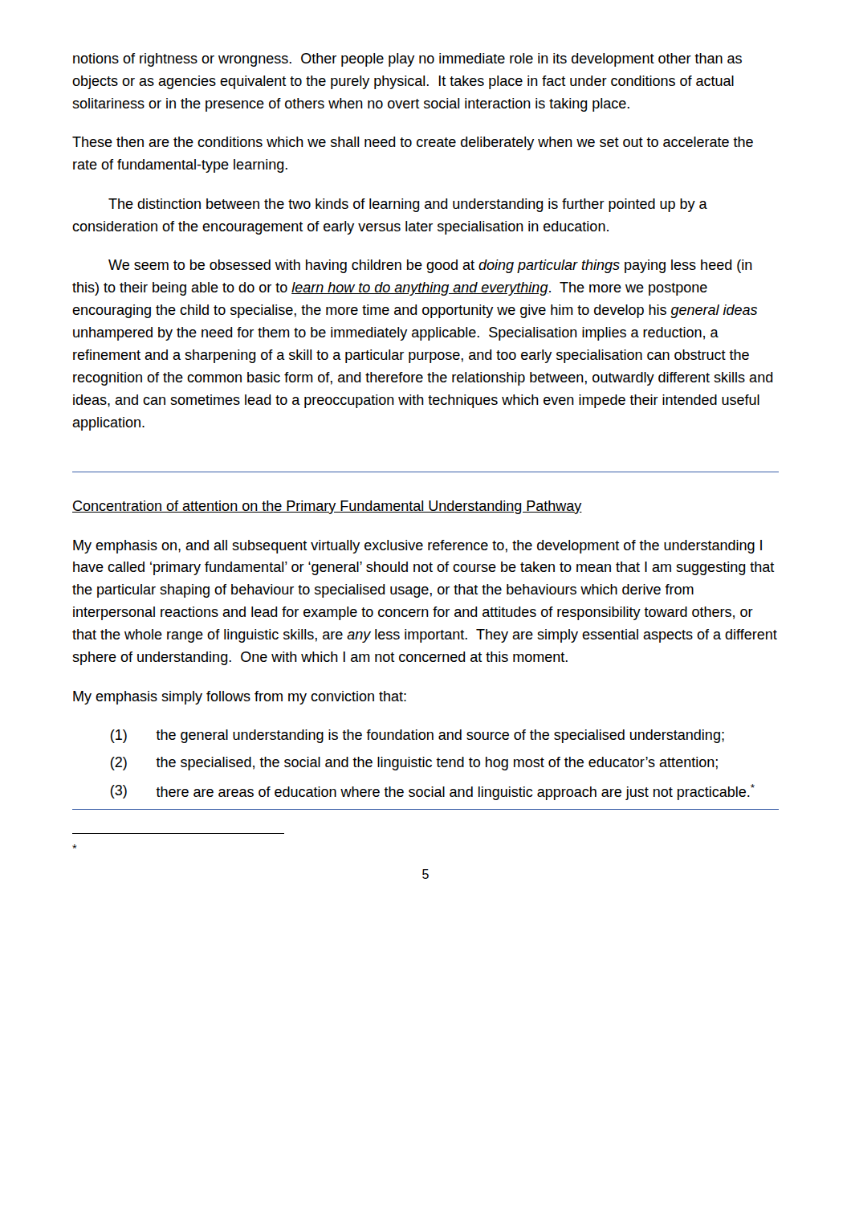notions of rightness or wrongness. Other people play no immediate role in its development other than as objects or as agencies equivalent to the purely physical. It takes place in fact under conditions of actual solitariness or in the presence of others when no overt social interaction is taking place.
These then are the conditions which we shall need to create deliberately when we set out to accelerate the rate of fundamental-type learning.
The distinction between the two kinds of learning and understanding is further pointed up by a consideration of the encouragement of early versus later specialisation in education.
We seem to be obsessed with having children be good at doing particular things paying less heed (in this) to their being able to do or to learn how to do anything and everything. The more we postpone encouraging the child to specialise, the more time and opportunity we give him to develop his general ideas unhampered by the need for them to be immediately applicable. Specialisation implies a reduction, a refinement and a sharpening of a skill to a particular purpose, and too early specialisation can obstruct the recognition of the common basic form of, and therefore the relationship between, outwardly different skills and ideas, and can sometimes lead to a preoccupation with techniques which even impede their intended useful application.
Concentration of attention on the Primary Fundamental Understanding Pathway
My emphasis on, and all subsequent virtually exclusive reference to, the development of the understanding I have called ‘primary fundamental’ or ‘general’ should not of course be taken to mean that I am suggesting that the particular shaping of behaviour to specialised usage, or that the behaviours which derive from interpersonal reactions and lead for example to concern for and attitudes of responsibility toward others, or that the whole range of linguistic skills, are any less important. They are simply essential aspects of a different sphere of understanding. One with which I am not concerned at this moment.
My emphasis simply follows from my conviction that:
(1) the general understanding is the foundation and source of the specialised understanding;
(2) the specialised, the social and the linguistic tend to hog most of the educator’s attention;
(3) there are areas of education where the social and linguistic approach are just not practicable.*
*
5